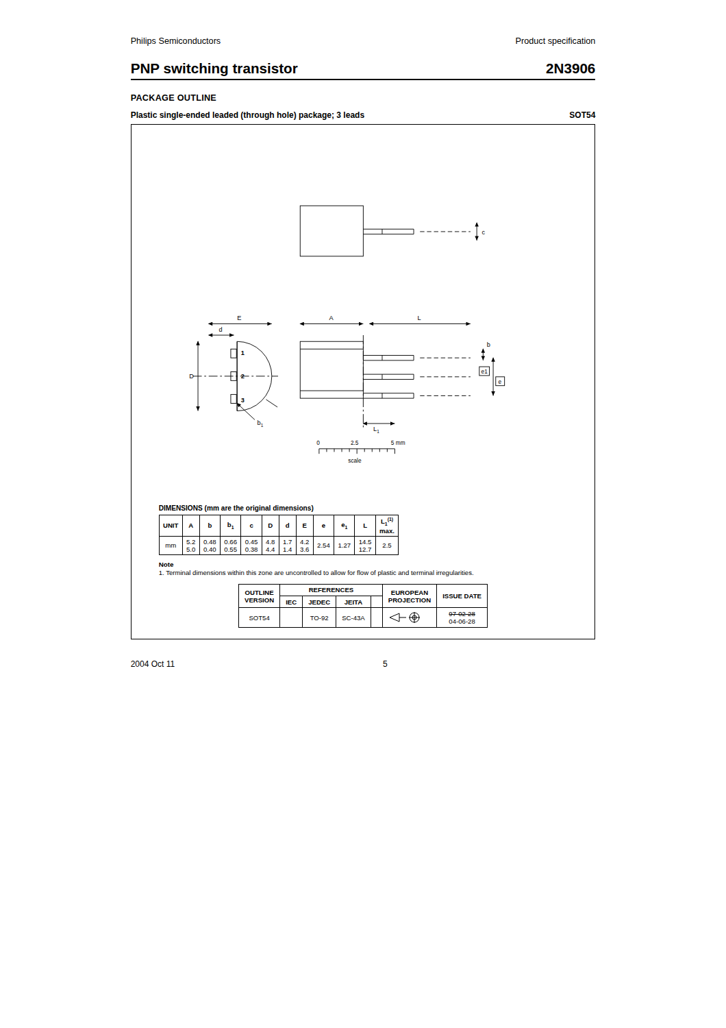Philips Semiconductors
Product specification
PNP switching transistor
2N3906
PACKAGE OUTLINE
Plastic single-ended leaded (through hole) package; 3 leads
SOT54
c 1 2 3 E d D b1 A L L1 b e1 e 0 2.5 5 mm scale
DIMENSIONS (mm are the original dimensions)
| UNIT | A | b | b 1 | c | D | d | E | e | e 1 | L | L 1 (1) max. |
| --- | --- | --- | --- | --- | --- | --- | --- | --- | --- | --- | --- |
| mm | 5.2 5.0 | 0.48 0.40 | 0.66 0.55 | 0.45 0.38 | 4.8 4.4 | 1.7 1.4 | 4.2 3.6 | 2.54 | 1.27 | 14.5 12.7 | 2.5 |
Note
1. Terminal dimensions within this zone are uncontrolled to allow for flow of plastic and terminal irregularities.
| OUTLINE VERSION | REFERENCES | EUROPEAN PROJECTION | ISSUE DATE |
| --- | --- | --- | --- |
| IEC | JEDEC | JEITA | |
| SOT54 | | TO-92 | SC-43A | | | 97-02-28 04-06-28 |
2004 Oct 11
5